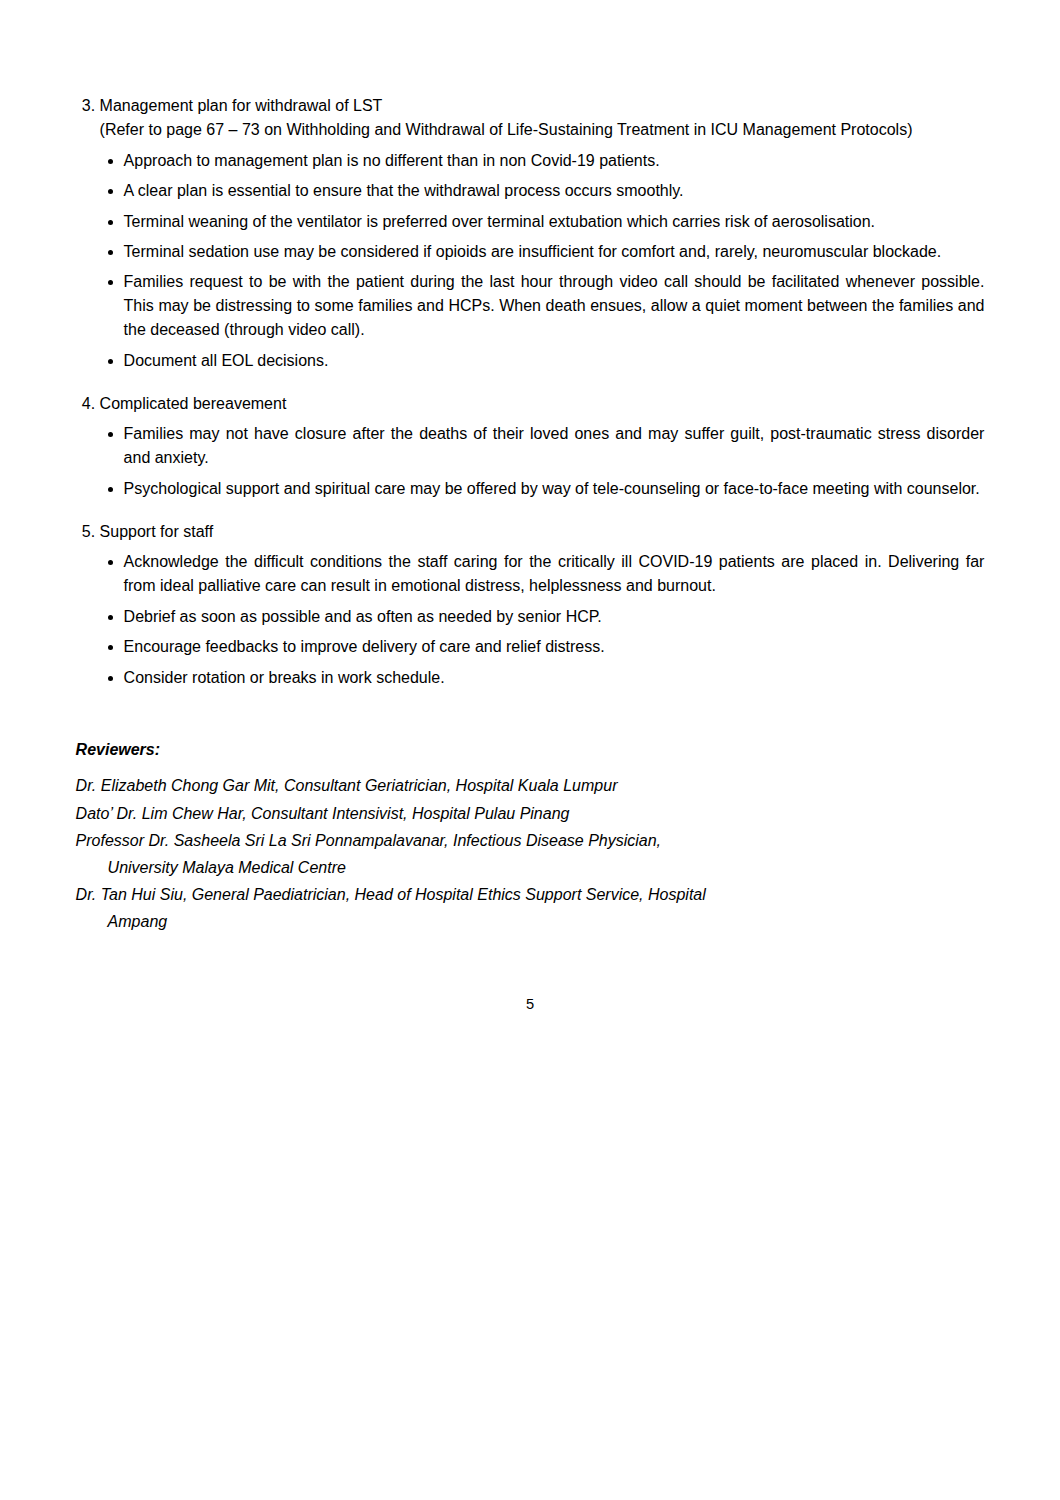Management plan for withdrawal of LST (Refer to page 67 – 73 on Withholding and Withdrawal of Life-Sustaining Treatment in ICU Management Protocols)
Approach to management plan is no different than in non Covid-19 patients.
A clear plan is essential to ensure that the withdrawal process occurs smoothly.
Terminal weaning of the ventilator is preferred over terminal extubation which carries risk of aerosolisation.
Terminal sedation use may be considered if opioids are insufficient for comfort and, rarely, neuromuscular blockade.
Families request to be with the patient during the last hour through video call should be facilitated whenever possible. This may be distressing to some families and HCPs. When death ensues, allow a quiet moment between the families and the deceased (through video call).
Document all EOL decisions.
Complicated bereavement
Families may not have closure after the deaths of their loved ones and may suffer guilt, post-traumatic stress disorder and anxiety.
Psychological support and spiritual care may be offered by way of tele-counseling or face-to-face meeting with counselor.
Support for staff
Acknowledge the difficult conditions the staff caring for the critically ill COVID-19 patients are placed in. Delivering far from ideal palliative care can result in emotional distress, helplessness and burnout.
Debrief as soon as possible and as often as needed by senior HCP.
Encourage feedbacks to improve delivery of care and relief distress.
Consider rotation or breaks in work schedule.
Reviewers:
Dr. Elizabeth Chong Gar Mit, Consultant Geriatrician, Hospital Kuala Lumpur
Dato’ Dr. Lim Chew Har, Consultant Intensivist, Hospital Pulau Pinang
Professor Dr. Sasheela Sri La Sri Ponnampalavanar, Infectious Disease Physician,
University Malaya Medical Centre
Dr. Tan Hui Siu, General Paediatrician, Head of Hospital Ethics Support Service, Hospital
Ampang
5